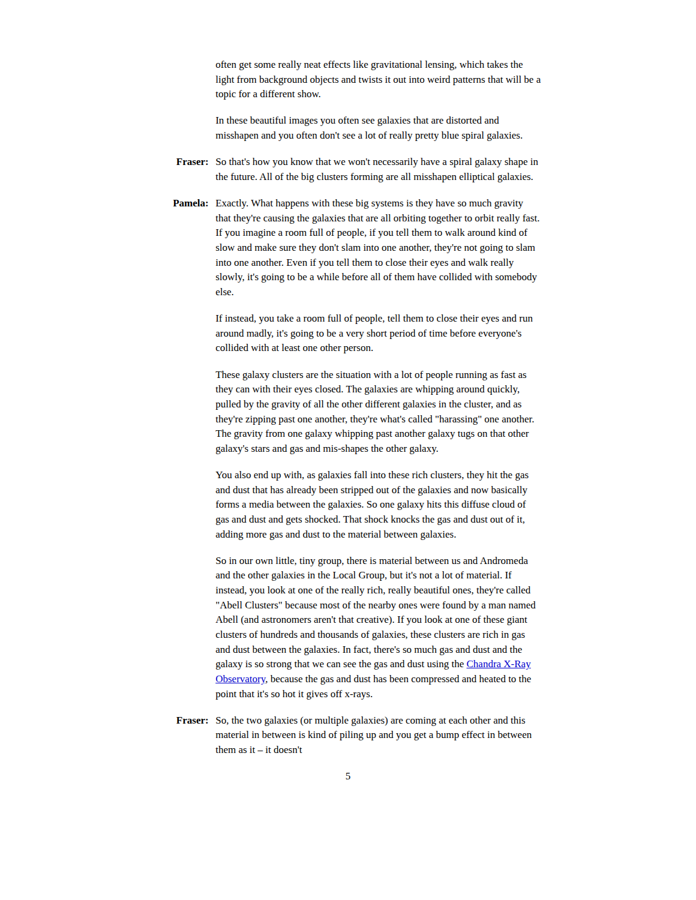often get some really neat effects like gravitational lensing, which takes the light from background objects and twists it out into weird patterns that will be a topic for a different show.
In these beautiful images you often see galaxies that are distorted and misshapen and you often don't see a lot of really pretty blue spiral galaxies.
Fraser:
So that's how you know that we won't necessarily have a spiral galaxy shape in the future. All of the big clusters forming are all misshapen elliptical galaxies.
Pamela:
Exactly. What happens with these big systems is they have so much gravity that they're causing the galaxies that are all orbiting together to orbit really fast. If you imagine a room full of people, if you tell them to walk around kind of slow and make sure they don't slam into one another, they're not going to slam into one another. Even if you tell them to close their eyes and walk really slowly, it's going to be a while before all of them have collided with somebody else.
If instead, you take a room full of people, tell them to close their eyes and run around madly, it's going to be a very short period of time before everyone's collided with at least one other person.
These galaxy clusters are the situation with a lot of people running as fast as they can with their eyes closed. The galaxies are whipping around quickly, pulled by the gravity of all the other different galaxies in the cluster, and as they're zipping past one another, they're what's called "harassing" one another. The gravity from one galaxy whipping past another galaxy tugs on that other galaxy's stars and gas and mis-shapes the other galaxy.
You also end up with, as galaxies fall into these rich clusters, they hit the gas and dust that has already been stripped out of the galaxies and now basically forms a media between the galaxies. So one galaxy hits this diffuse cloud of gas and dust and gets shocked. That shock knocks the gas and dust out of it, adding more gas and dust to the material between galaxies.
So in our own little, tiny group, there is material between us and Andromeda and the other galaxies in the Local Group, but it's not a lot of material. If instead, you look at one of the really rich, really beautiful ones, they're called "Abell Clusters" because most of the nearby ones were found by a man named Abell (and astronomers aren't that creative). If you look at one of these giant clusters of hundreds and thousands of galaxies, these clusters are rich in gas and dust between the galaxies. In fact, there's so much gas and dust and the galaxy is so strong that we can see the gas and dust using the Chandra X-Ray Observatory, because the gas and dust has been compressed and heated to the point that it's so hot it gives off x-rays.
Fraser:
So, the two galaxies (or multiple galaxies) are coming at each other and this material in between is kind of piling up and you get a bump effect in between them as it – it doesn't
5